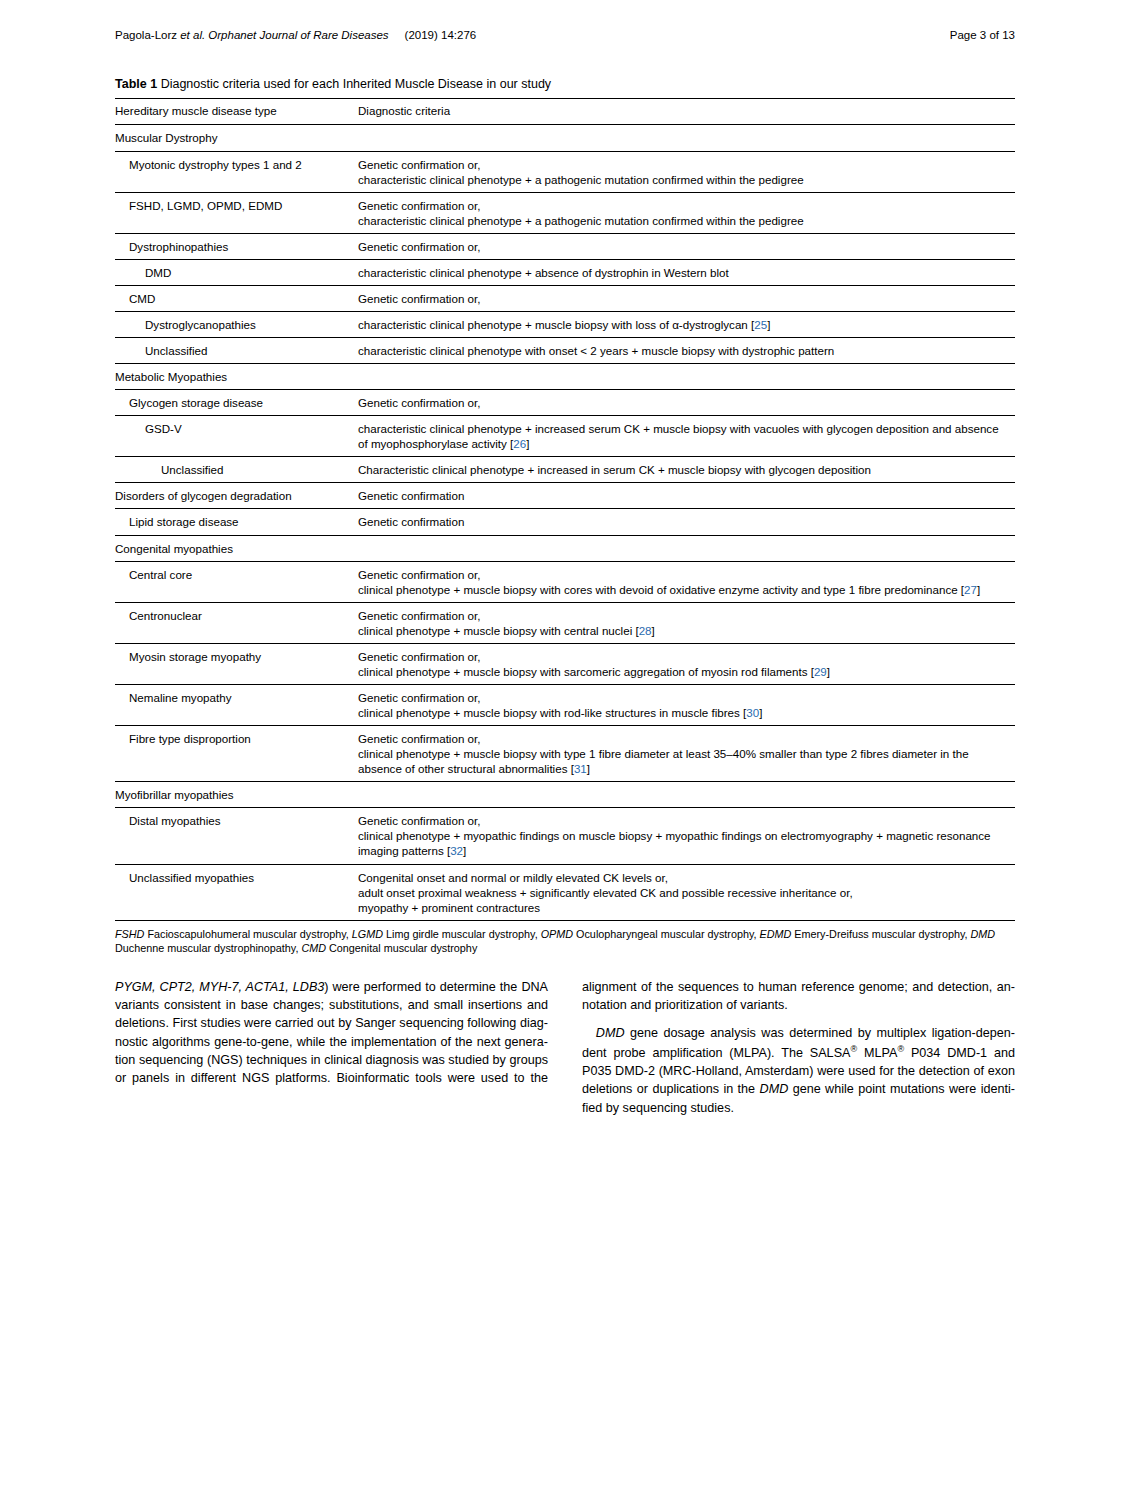Pagola-Lorz et al. Orphanet Journal of Rare Diseases (2019) 14:276
Page 3 of 13
Table 1 Diagnostic criteria used for each Inherited Muscle Disease in our study
| Hereditary muscle disease type | Diagnostic criteria |
| --- | --- |
| Muscular Dystrophy |
| Myotonic dystrophy types 1 and 2 | Genetic confirmation or, characteristic clinical phenotype + a pathogenic mutation confirmed within the pedigree |
| FSHD, LGMD, OPMD, EDMD | Genetic confirmation or, characteristic clinical phenotype + a pathogenic mutation confirmed within the pedigree |
| Dystrophinopathies | Genetic confirmation or, |
| DMD | characteristic clinical phenotype + absence of dystrophin in Western blot |
| CMD | Genetic confirmation or, |
| Dystroglycanopathies | characteristic clinical phenotype + muscle biopsy with loss of α-dystroglycan [ 25 ] |
| Unclassified | characteristic clinical phenotype with onset < 2 years + muscle biopsy with dystrophic pattern |
| Metabolic Myopathies |
| Glycogen storage disease | Genetic confirmation or, |
| GSD-V | characteristic clinical phenotype + increased serum CK + muscle biopsy with vacuoles with glycogen deposition and absence of myophosphorylase activity [ 26 ] |
| Unclassified | Characteristic clinical phenotype + increased in serum CK + muscle biopsy with glycogen deposition |
| Disorders of glycogen degradation | Genetic confirmation |
| Lipid storage disease | Genetic confirmation |
| Congenital myopathies |
| Central core | Genetic confirmation or, clinical phenotype + muscle biopsy with cores with devoid of oxidative enzyme activity and type 1 fibre predominance [ 27 ] |
| Centronuclear | Genetic confirmation or, clinical phenotype + muscle biopsy with central nuclei [ 28 ] |
| Myosin storage myopathy | Genetic confirmation or, clinical phenotype + muscle biopsy with sarcomeric aggregation of myosin rod filaments [ 29 ] |
| Nemaline myopathy | Genetic confirmation or, clinical phenotype + muscle biopsy with rod-like structures in muscle fibres [ 30 ] |
| Fibre type disproportion | Genetic confirmation or, clinical phenotype + muscle biopsy with type 1 fibre diameter at least 35–40% smaller than type 2 fibres diameter in the absence of other structural abnormalities [ 31 ] |
| Myofibrillar myopathies |
| Distal myopathies | Genetic confirmation or, clinical phenotype + myopathic findings on muscle biopsy + myopathic findings on electromyography + magnetic resonance imaging patterns [ 32 ] |
| Unclassified myopathies | Congenital onset and normal or mildly elevated CK levels or, adult onset proximal weakness + significantly elevated CK and possible recessive inheritance or, myopathy + prominent contractures |
FSHD Facioscapulohumeral muscular dystrophy, LGMD Limg girdle muscular dystrophy, OPMD Oculopharyngeal muscular dystrophy, EDMD Emery-Dreifuss muscular dystrophy, DMD Duchenne muscular dystrophinopathy, CMD Congenital muscular dystrophy
PYGM, CPT2, MYH-7, ACTA1, LDB3) were performed to determine the DNA variants consistent in base changes; substitutions, and small insertions and deletions. First studies were carried out by Sanger sequencing following diagnostic algorithms gene-to-gene, while the implementation of the next generation sequencing (NGS) techniques in clinical diagnosis was studied by groups or panels in different NGS platforms. Bioinformatic tools were used to the alignment of the sequences to human reference genome; and detection, annotation and prioritization of variants.
DMD gene dosage analysis was determined by multiplex ligation-dependent probe amplification (MLPA). The SALSA® MLPA® P034 DMD-1 and P035 DMD-2 (MRC-Holland, Amsterdam) were used for the detection of exon deletions or duplications in the DMD gene while point mutations were identified by sequencing studies.